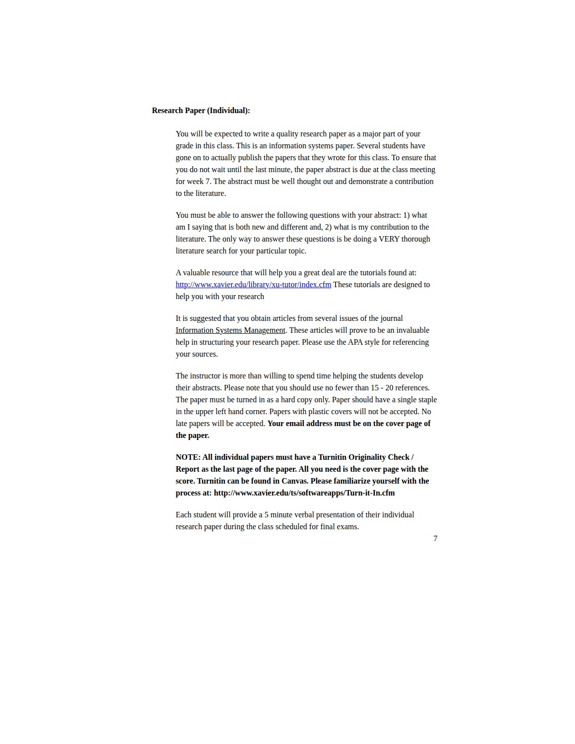Research Paper (Individual):
You will be expected to write a quality research paper as a major part of your grade in this class. This is an information systems paper. Several students have gone on to actually publish the papers that they wrote for this class. To ensure that you do not wait until the last minute, the paper abstract is due at the class meeting for week 7. The abstract must be well thought out and demonstrate a contribution to the literature.
You must be able to answer the following questions with your abstract: 1) what am I saying that is both new and different and, 2) what is my contribution to the literature. The only way to answer these questions is be doing a VERY thorough literature search for your particular topic.
A valuable resource that will help you a great deal are the tutorials found at: http://www.xavier.edu/library/xu-tutor/index.cfm These tutorials are designed to help you with your research
It is suggested that you obtain articles from several issues of the journal Information Systems Management. These articles will prove to be an invaluable help in structuring your research paper. Please use the APA style for referencing your sources.
The instructor is more than willing to spend time helping the students develop their abstracts. Please note that you should use no fewer than 15 - 20 references. The paper must be turned in as a hard copy only. Paper should have a single staple in the upper left hand corner. Papers with plastic covers will not be accepted. No late papers will be accepted. Your email address must be on the cover page of the paper.
NOTE: All individual papers must have a Turnitin Originality Check / Report as the last page of the paper. All you need is the cover page with the score. Turnitin can be found in Canvas. Please familiarize yourself with the process at: http://www.xavier.edu/ts/softwareapps/Turn-it-In.cfm
Each student will provide a 5 minute verbal presentation of their individual research paper during the class scheduled for final exams.
7